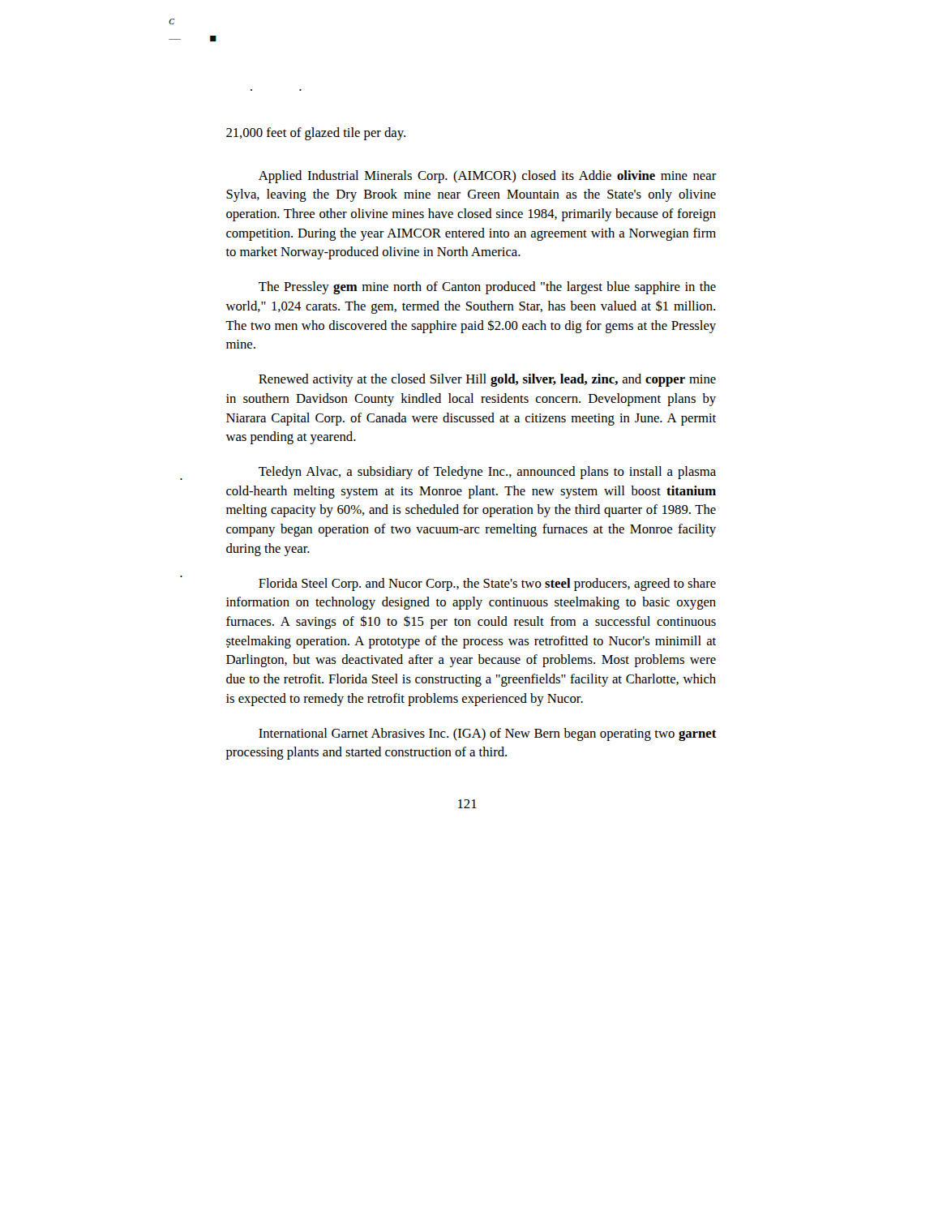ᴄ — ■
· ·
21,000 feet of glazed tile per day.
Applied Industrial Minerals Corp. (AIMCOR) closed its Addie olivine mine near Sylva, leaving the Dry Brook mine near Green Mountain as the State's only olivine operation. Three other olivine mines have closed since 1984, primarily because of foreign competition. During the year AIMCOR entered into an agreement with a Norwegian firm to market Norway-produced olivine in North America.
The Pressley gem mine north of Canton produced "the largest blue sapphire in the world," 1,024 carats. The gem, termed the Southern Star, has been valued at $1 million. The two men who discovered the sapphire paid $2.00 each to dig for gems at the Pressley mine.
Renewed activity at the closed Silver Hill gold, silver, lead, zinc, and copper mine in southern Davidson County kindled local residents concern. Development plans by Niarara Capital Corp. of Canada were discussed at a citizens meeting in June. A permit was pending at yearend.
Teledyn Alvac, a subsidiary of Teledyne Inc., announced plans to install a plasma cold-hearth melting system at its Monroe plant. The new system will boost titanium melting capacity by 60%, and is scheduled for operation by the third quarter of 1989. The company began operation of two vacuum-arc remelting furnaces at the Monroe facility during the year.
Florida Steel Corp. and Nucor Corp., the State's two steel producers, agreed to share information on technology designed to apply continuous steelmaking to basic oxygen furnaces. A savings of $10 to $15 per ton could result from a successful continuous steelmaking operation. A prototype of the process was retrofitted to Nucor's minimill at Darlington, but was deactivated after a year because of problems. Most problems were due to the retrofit. Florida Steel is constructing a "greenfields" facility at Charlotte, which is expected to remedy the retrofit problems experienced by Nucor.
International Garnet Abrasives Inc. (IGA) of New Bern began operating two garnet processing plants and started construction of a third.
· · ·
121